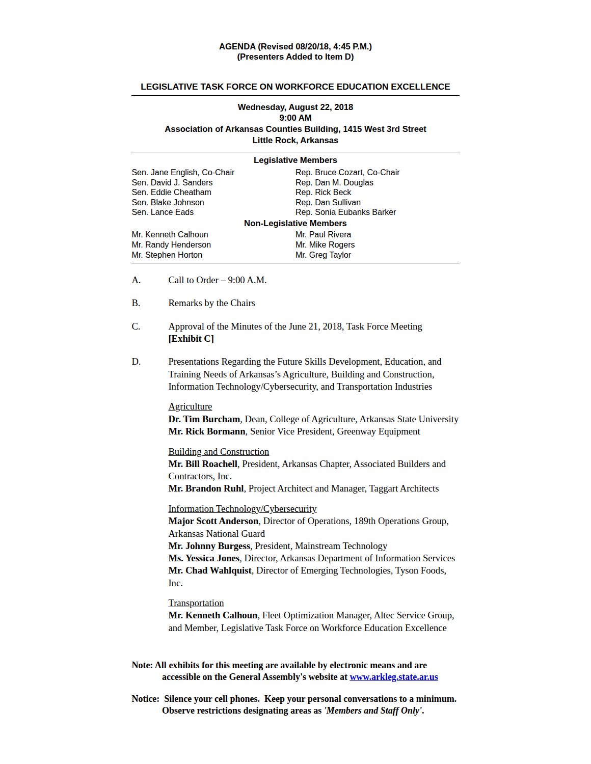AGENDA (Revised 08/20/18, 4:45 P.M.)
(Presenters Added to Item D)
LEGISLATIVE TASK FORCE ON WORKFORCE EDUCATION EXCELLENCE
Wednesday, August 22, 2018
9:00 AM
Association of Arkansas Counties Building, 1415 West 3rd Street
Little Rock, Arkansas
Legislative Members
| Sen. Jane English, Co-Chair | Rep. Bruce Cozart, Co-Chair |
| Sen. David J. Sanders | Rep. Dan M. Douglas |
| Sen. Eddie Cheatham | Rep. Rick Beck |
| Sen. Blake Johnson | Rep. Dan Sullivan |
| Sen. Lance Eads | Rep. Sonia Eubanks Barker |
Non-Legislative Members
| Mr. Kenneth Calhoun | Mr. Paul Rivera |
| Mr. Randy Henderson | Mr. Mike Rogers |
| Mr. Stephen Horton | Mr. Greg Taylor |
| A. | Call to Order – 9:00 A.M. |
| B. | Remarks by the Chairs |
| C. | Approval of the Minutes of the June 21, 2018, Task Force Meeting [Exhibit C] |
| D. | Presentations Regarding the Future Skills Development, Education, and Training Needs of Arkansas’s Agriculture, Building and Construction, Information Technology/Cybersecurity, and Transportation Industries Agriculture Dr. Tim Burcham , Dean, College of Agriculture, Arkansas State University Mr. Rick Bormann , Senior Vice President, Greenway Equipment Building and Construction Mr. Bill Roachell , President, Arkansas Chapter, Associated Builders and Contractors, Inc. Mr. Brandon Ruhl , Project Architect and Manager, Taggart Architects Information Technology/Cybersecurity Major Scott Anderson , Director of Operations, 189th Operations Group, Arkansas National Guard Mr. Johnny Burgess , President, Mainstream Technology Ms. Yessica Jones , Director, Arkansas Department of Information Services Mr. Chad Wahlquist , Director of Emerging Technologies, Tyson Foods, Inc. Transportation Mr. Kenneth Calhoun , Fleet Optimization Manager, Altec Service Group, and Member, Legislative Task Force on Workforce Education Excellence |
Note: All exhibits for this meeting are available by electronic means and are accessible on the General Assembly's website at www.arkleg.state.ar.us
Notice: Silence your cell phones. Keep your personal conversations to a minimum. Observe restrictions designating areas as 'Members and Staff Only'.